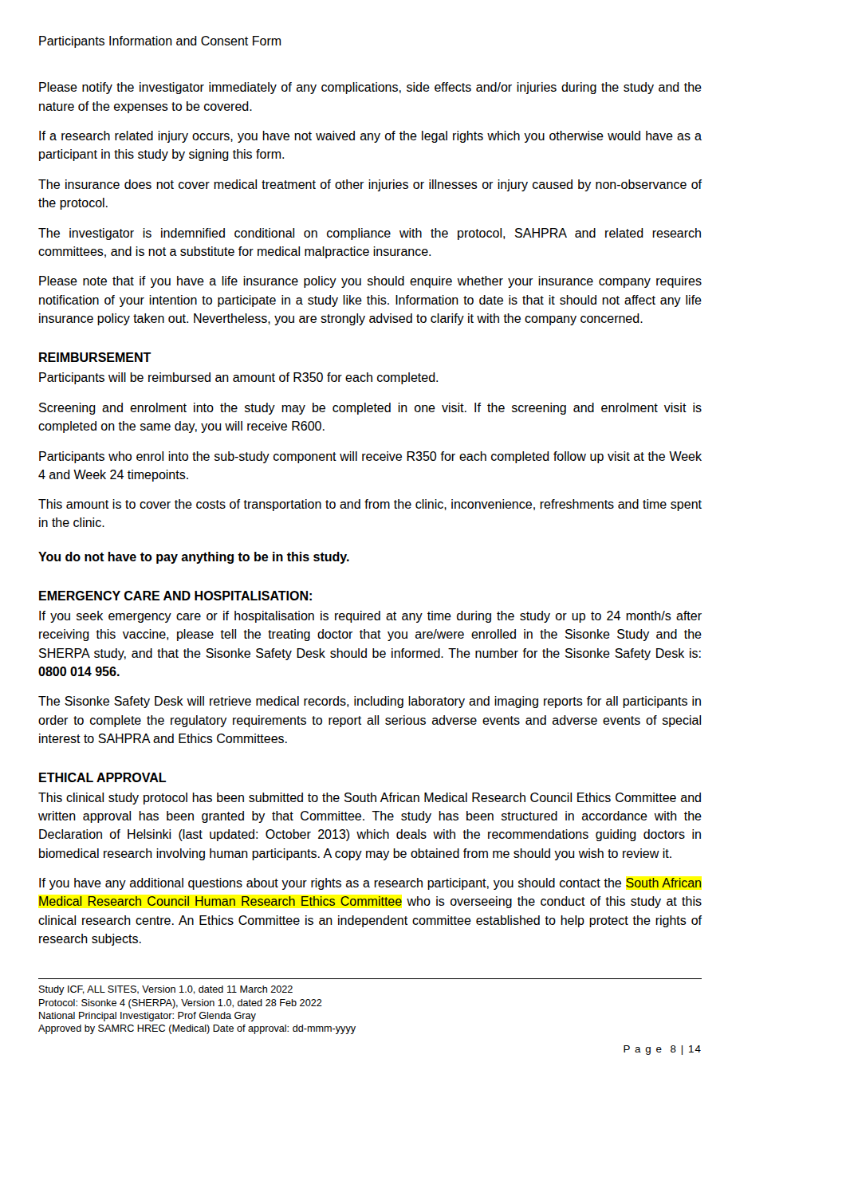Participants Information and Consent Form
Please notify the investigator immediately of any complications, side effects and/or injuries during the study and the nature of the expenses to be covered.
If a research related injury occurs, you have not waived any of the legal rights which you otherwise would have as a participant in this study by signing this form.
The insurance does not cover medical treatment of other injuries or illnesses or injury caused by non-observance of the protocol.
The investigator is indemnified conditional on compliance with the protocol, SAHPRA and related research committees, and is not a substitute for medical malpractice insurance.
Please note that if you have a life insurance policy you should enquire whether your insurance company requires notification of your intention to participate in a study like this. Information to date is that it should not affect any life insurance policy taken out. Nevertheless, you are strongly advised to clarify it with the company concerned.
Reimbursement
Participants will be reimbursed an amount of R350 for each completed.
Screening and enrolment into the study may be completed in one visit. If the screening and enrolment visit is completed on the same day, you will receive R600.
Participants who enrol into the sub-study component will receive R350 for each completed follow up visit at the Week 4 and Week 24 timepoints.
This amount is to cover the costs of transportation to and from the clinic, inconvenience, refreshments and time spent in the clinic.
You do not have to pay anything to be in this study.
Emergency care and hospitalisation:
If you seek emergency care or if hospitalisation is required at any time during the study or up to 24 month/s after receiving this vaccine, please tell the treating doctor that you are/were enrolled in the Sisonke Study and the SHERPA study, and that the Sisonke Safety Desk should be informed. The number for the Sisonke Safety Desk is: 0800 014 956.
The Sisonke Safety Desk will retrieve medical records, including laboratory and imaging reports for all participants in order to complete the regulatory requirements to report all serious adverse events and adverse events of special interest to SAHPRA and Ethics Committees.
Ethical approval
This clinical study protocol has been submitted to the South African Medical Research Council Ethics Committee and written approval has been granted by that Committee. The study has been structured in accordance with the Declaration of Helsinki (last updated: October 2013) which deals with the recommendations guiding doctors in biomedical research involving human participants. A copy may be obtained from me should you wish to review it.
If you have any additional questions about your rights as a research participant, you should contact the South African Medical Research Council Human Research Ethics Committee who is overseeing the conduct of this study at this clinical research centre. An Ethics Committee is an independent committee established to help protect the rights of research subjects.
Study ICF, ALL SITES, Version 1.0, dated 11 March 2022
Protocol: Sisonke 4 (SHERPA), Version 1.0, dated 28 Feb 2022
National Principal Investigator: Prof Glenda Gray
Approved by SAMRC HREC (Medical) Date of approval: dd-mmm-yyyy
P a g e 8 | 14